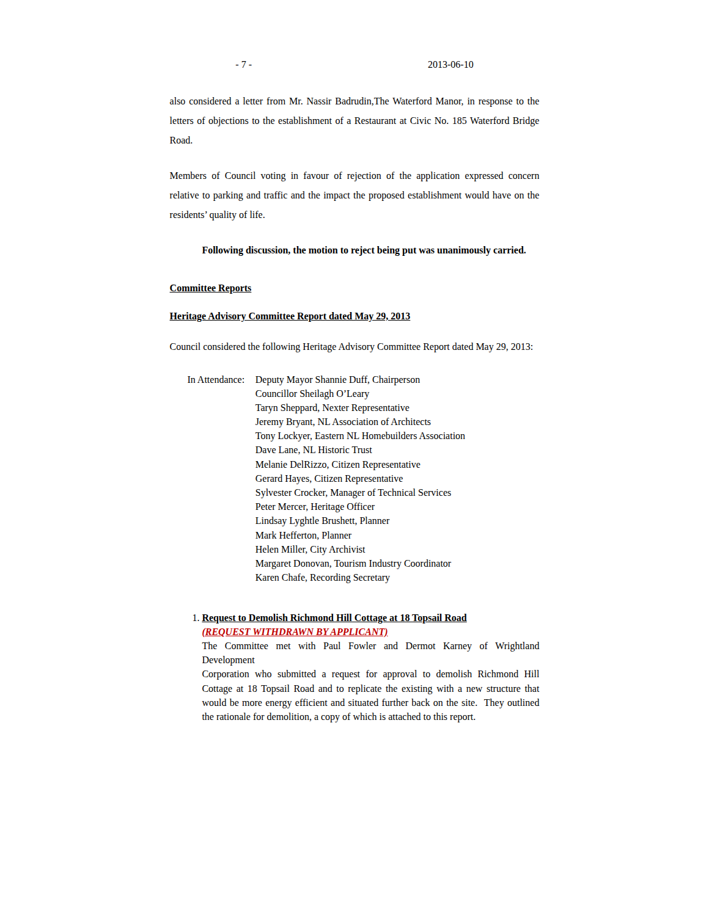- 7 - 2013-06-10
also considered a letter from Mr. Nassir Badrudin,The Waterford Manor, in response to the letters of objections to the establishment of a Restaurant at Civic No. 185 Waterford Bridge Road.
Members of Council voting in favour of rejection of the application expressed concern relative to parking and traffic and the impact the proposed establishment would have on the residents’ quality of life.
Following discussion, the motion to reject being put was unanimously carried.
Committee Reports
Heritage Advisory Committee Report dated May 29, 2013
Council considered the following Heritage Advisory Committee Report dated May 29, 2013:
In Attendance:
Deputy Mayor Shannie Duff, Chairperson
Councillor Sheilagh O’Leary
Taryn Sheppard, Nexter Representative
Jeremy Bryant, NL Association of Architects
Tony Lockyer, Eastern NL Homebuilders Association
Dave Lane, NL Historic Trust
Melanie DelRizzo, Citizen Representative
Gerard Hayes, Citizen Representative
Sylvester Crocker, Manager of Technical Services
Peter Mercer, Heritage Officer
Lindsay Lyghtle Brushett, Planner
Mark Hefferton, Planner
Helen Miller, City Archivist
Margaret Donovan, Tourism Industry Coordinator
Karen Chafe, Recording Secretary
Request to Demolish Richmond Hill Cottage at 18 Topsail Road
(REQUEST WITHDRAWN BY APPLICANT)
The Committee met with Paul Fowler and Dermot Karney of Wrightland Development
Corporation who submitted a request for approval to demolish Richmond Hill Cottage at 18 Topsail Road and to replicate the existing with a new structure that would be more energy efficient and situated further back on the site. They outlined the rationale for demolition, a copy of which is attached to this report.